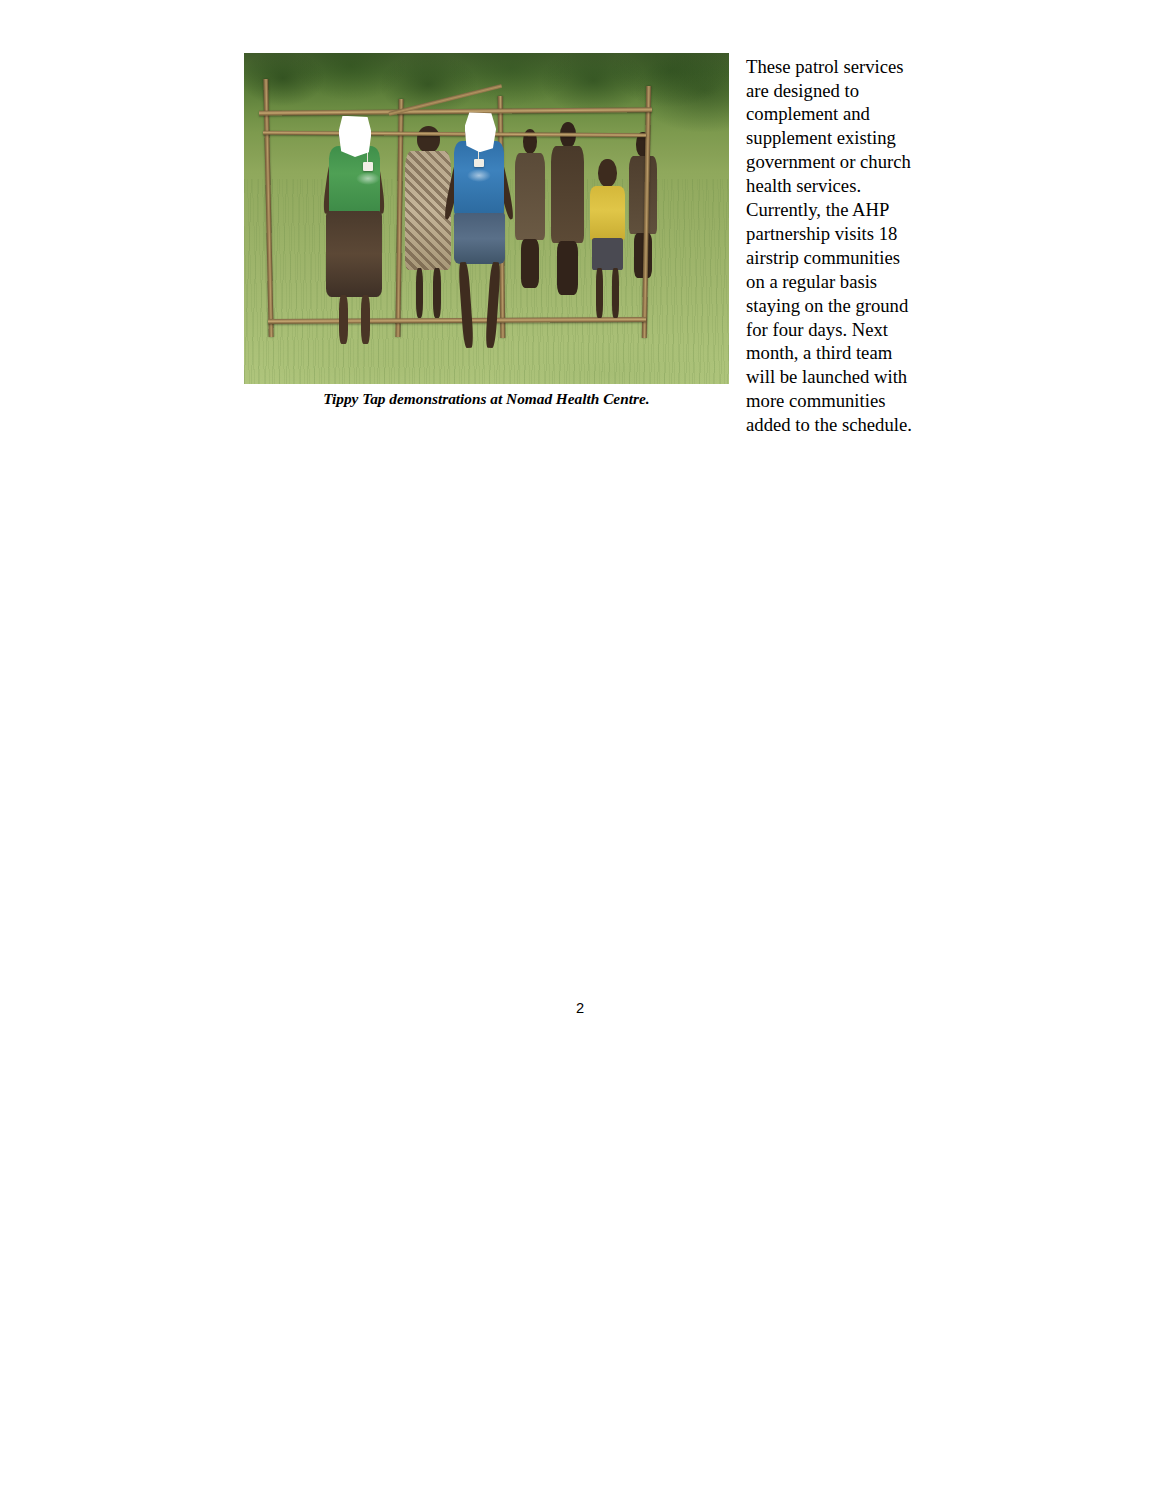Tippy Tap demonstrations at Nomad Health Centre.
These patrol services are designed to complement and supplement existing government or church health services. Currently, the AHP partnership visits 18 airstrip communities on a regular basis staying on the ground for four days. Next month, a third team will be launched with more communities added to the schedule.
2